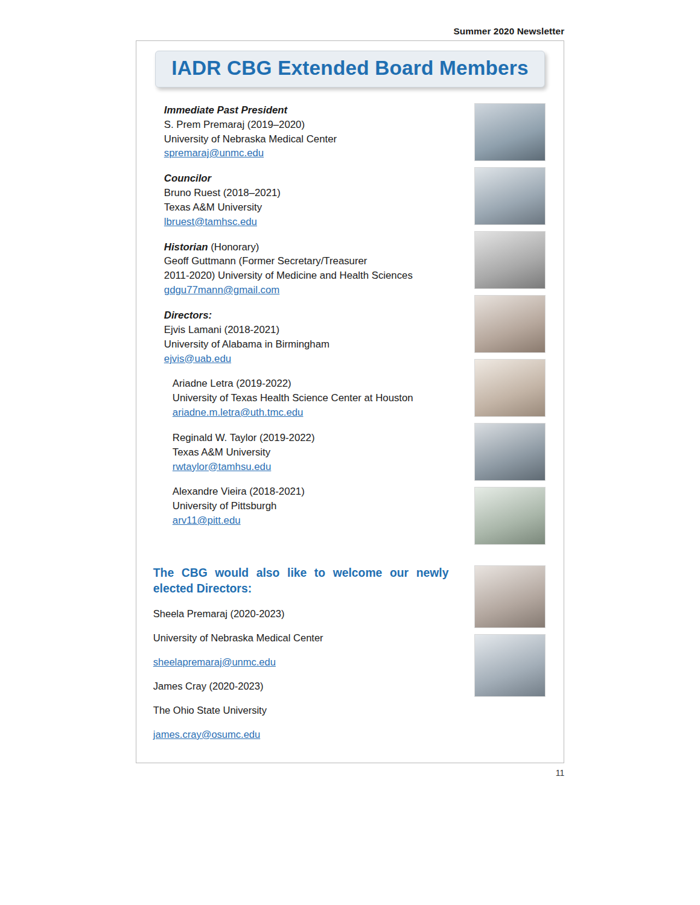Summer 2020 Newsletter
IADR CBG Extended Board Members
Immediate Past President
S. Prem Premaraj (2019–2020)
University of Nebraska Medical Center
spremaraj@unmc.edu
Councilor
Bruno Ruest (2018–2021)
Texas A&M University
lbruest@tamhsc.edu
Historian (Honorary)
Geoff Guttmann (Former Secretary/Treasurer
2011-2020) University of Medicine and Health Sciences
gdgu77mann@gmail.com
Directors:
Ejvis Lamani (2018-2021)
University of Alabama in Birmingham
ejvis@uab.edu
Ariadne Letra (2019-2022)
University of Texas Health Science Center at Houston
ariadne.m.letra@uth.tmc.edu
Reginald W. Taylor (2019-2022)
Texas A&M University
rwtaylor@tamhsu.edu
Alexandre Vieira (2018-2021)
University of Pittsburgh
arv11@pitt.edu
The CBG would also like to welcome our newly elected Directors:
Sheela Premaraj (2020-2023)
University of Nebraska Medical Center
sheelapremaraj@unmc.edu
James Cray (2020-2023)
The Ohio State University
james.cray@osumc.edu
11